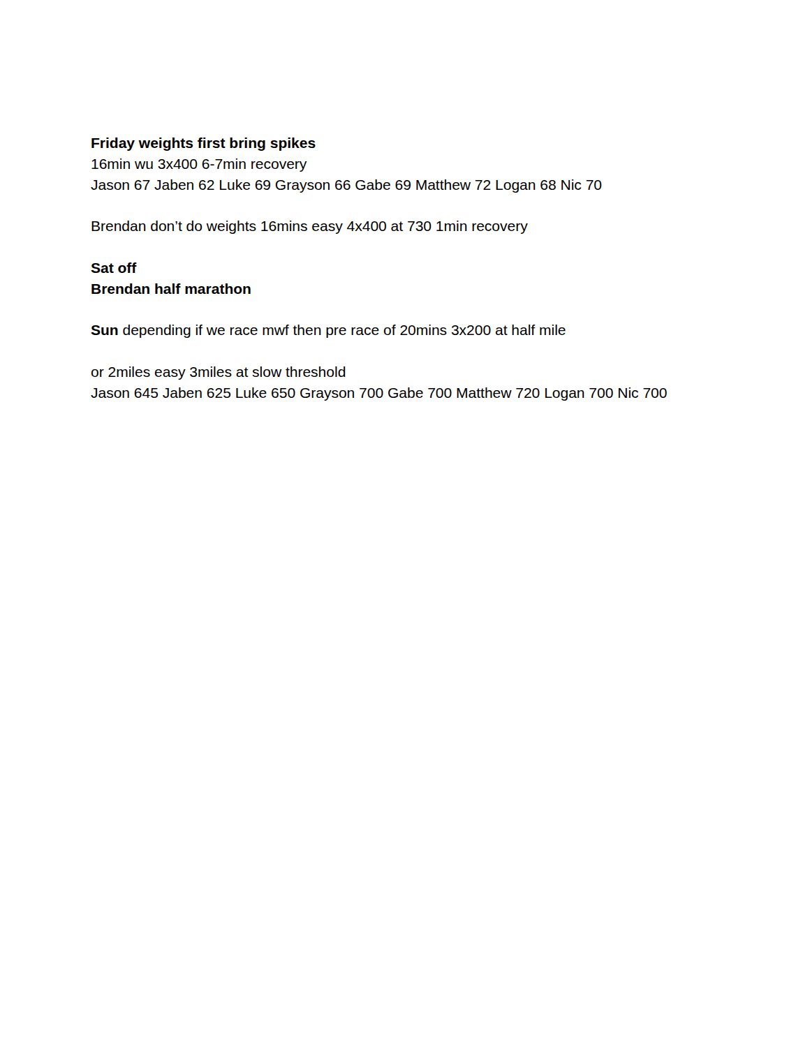Friday weights first bring spikes
16min wu 3x400 6-7min recovery
Jason 67 Jaben 62 Luke 69 Grayson 66 Gabe 69 Matthew 72 Logan 68 Nic 70
Brendan don’t do weights 16mins easy 4x400 at 730 1min recovery
Sat off
Brendan half marathon
Sun depending if we race mwf then pre race of 20mins 3x200 at half mile
or 2miles easy 3miles at slow threshold
Jason 645 Jaben 625 Luke 650 Grayson 700 Gabe 700 Matthew 720 Logan 700 Nic 700